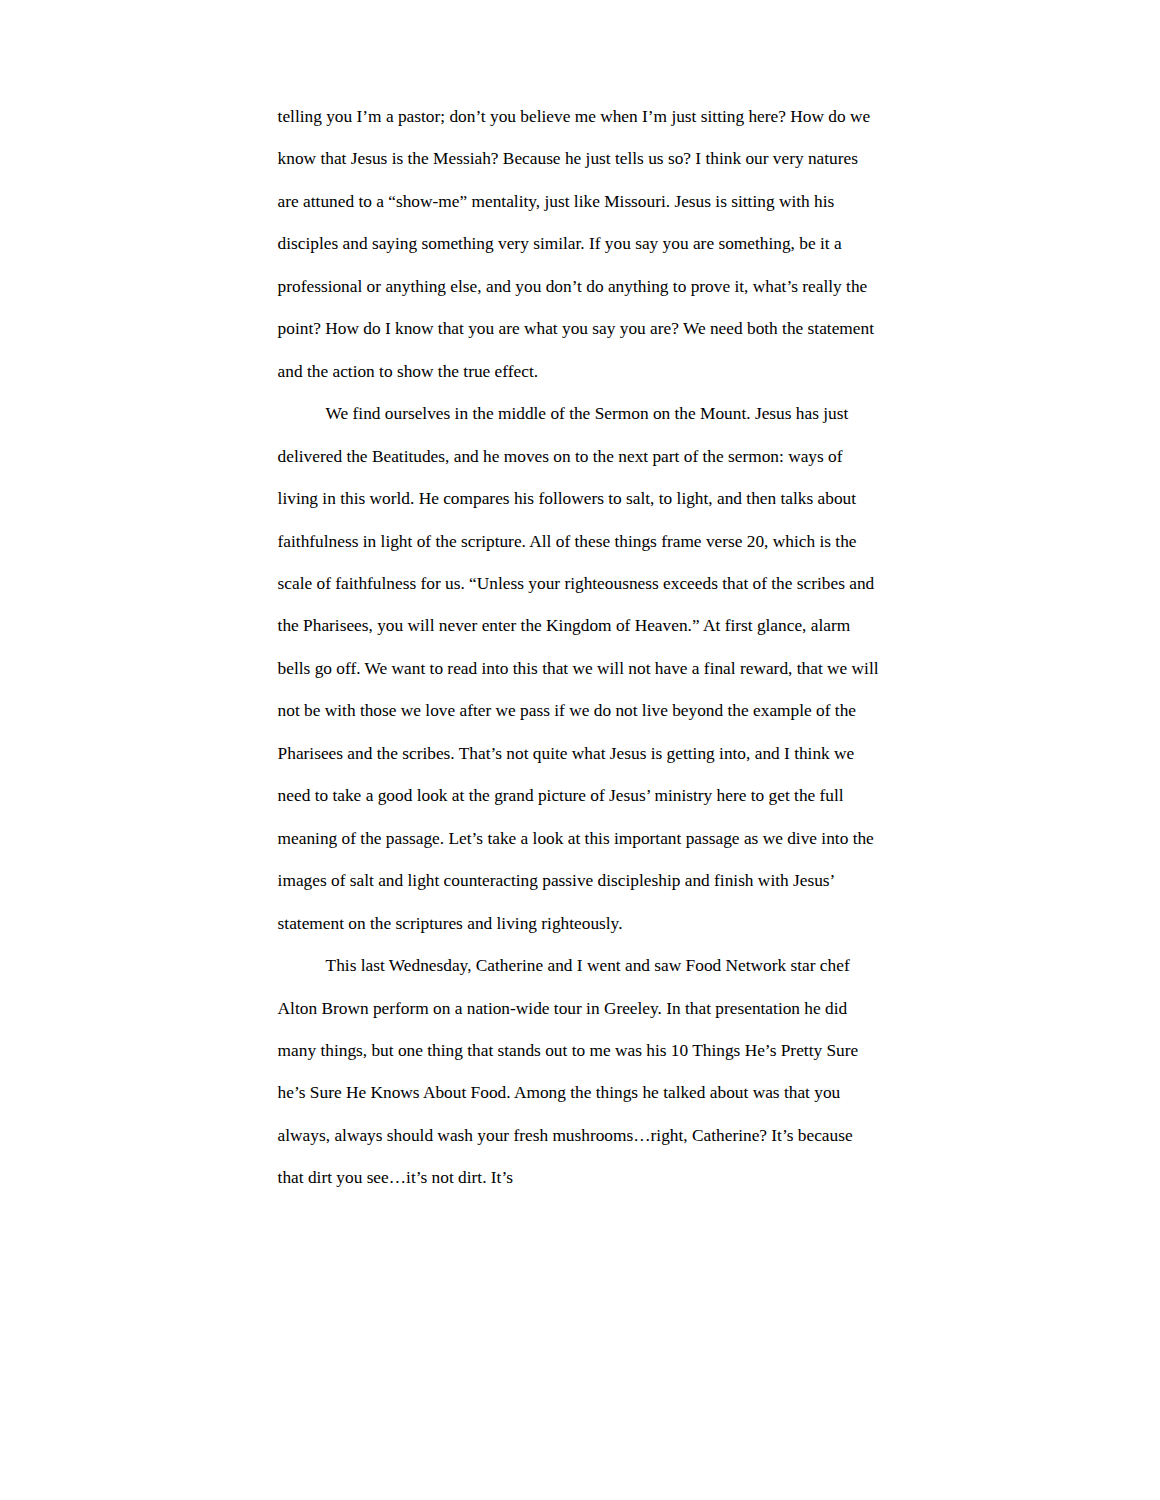telling you I’m a pastor; don’t you believe me when I’m just sitting here? How do we know that Jesus is the Messiah? Because he just tells us so? I think our very natures are attuned to a “show-me” mentality, just like Missouri. Jesus is sitting with his disciples and saying something very similar. If you say you are something, be it a professional or anything else, and you don’t do anything to prove it, what’s really the point? How do I know that you are what you say you are? We need both the statement and the action to show the true effect.
We find ourselves in the middle of the Sermon on the Mount. Jesus has just delivered the Beatitudes, and he moves on to the next part of the sermon: ways of living in this world. He compares his followers to salt, to light, and then talks about faithfulness in light of the scripture. All of these things frame verse 20, which is the scale of faithfulness for us. “Unless your righteousness exceeds that of the scribes and the Pharisees, you will never enter the Kingdom of Heaven.” At first glance, alarm bells go off. We want to read into this that we will not have a final reward, that we will not be with those we love after we pass if we do not live beyond the example of the Pharisees and the scribes. That’s not quite what Jesus is getting into, and I think we need to take a good look at the grand picture of Jesus’ ministry here to get the full meaning of the passage. Let’s take a look at this important passage as we dive into the images of salt and light counteracting passive discipleship and finish with Jesus’ statement on the scriptures and living righteously.
This last Wednesday, Catherine and I went and saw Food Network star chef Alton Brown perform on a nation-wide tour in Greeley. In that presentation he did many things, but one thing that stands out to me was his 10 Things He’s Pretty Sure he’s Sure He Knows About Food. Among the things he talked about was that you always, always should wash your fresh mushrooms…right, Catherine? It’s because that dirt you see…it’s not dirt. It’s